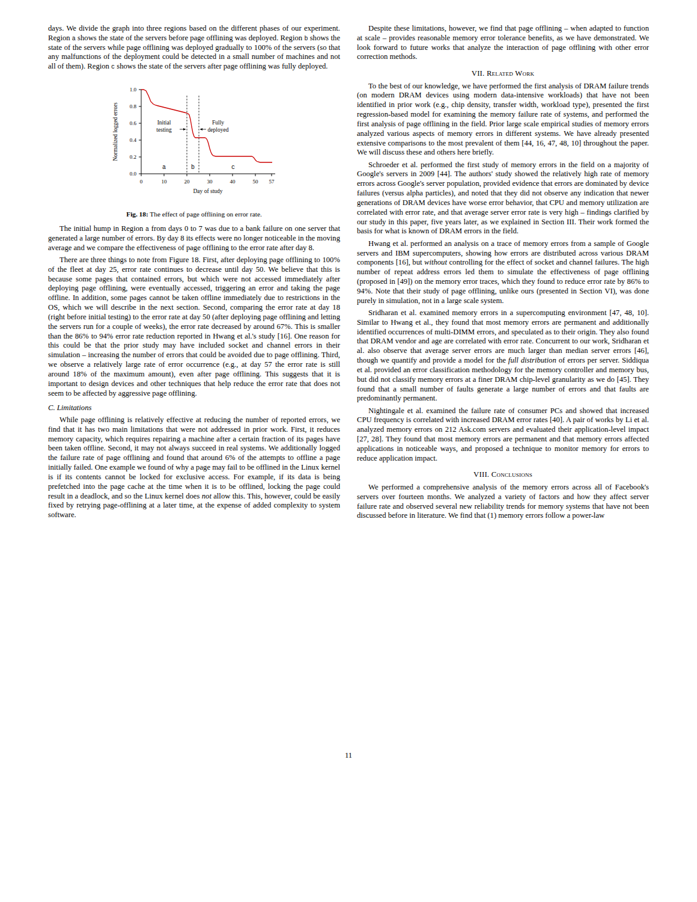days. We divide the graph into three regions based on the different phases of our experiment. Region a shows the state of the servers before page offlining was deployed. Region b shows the state of the servers while page offlining was deployed gradually to 100% of the servers (so that any malfunctions of the deployment could be detected in a small number of machines and not all of them). Region c shows the state of the servers after page offlining was fully deployed.
0.0 0.2 0.4 0.6 0.8 1.0 0 10 20 30 40 50 57 Normalized logged errors Day of study Initial testing Fully deployed a b c
Fig. 18: The effect of page offlining on error rate.
The initial hump in Region a from days 0 to 7 was due to a bank failure on one server that generated a large number of errors. By day 8 its effects were no longer noticeable in the moving average and we compare the effectiveness of page offlining to the error rate after day 8.
There are three things to note from Figure 18. First, after deploying page offlining to 100% of the fleet at day 25, error rate continues to decrease until day 50. We believe that this is because some pages that contained errors, but which were not accessed immediately after deploying page offlining, were eventually accessed, triggering an error and taking the page offline. In addition, some pages cannot be taken offline immediately due to restrictions in the OS, which we will describe in the next section. Second, comparing the error rate at day 18 (right before initial testing) to the error rate at day 50 (after deploying page offlining and letting the servers run for a couple of weeks), the error rate decreased by around 67%. This is smaller than the 86% to 94% error rate reduction reported in Hwang et al.'s study [16]. One reason for this could be that the prior study may have included socket and channel errors in their simulation – increasing the number of errors that could be avoided due to page offlining. Third, we observe a relatively large rate of error occurrence (e.g., at day 57 the error rate is still around 18% of the maximum amount), even after page offlining. This suggests that it is important to design devices and other techniques that help reduce the error rate that does not seem to be affected by aggressive page offlining.
C. Limitations
While page offlining is relatively effective at reducing the number of reported errors, we find that it has two main limitations that were not addressed in prior work. First, it reduces memory capacity, which requires repairing a machine after a certain fraction of its pages have been taken offline. Second, it may not always succeed in real systems. We additionally logged the failure rate of page offlining and found that around 6% of the attempts to offline a page initially failed. One example we found of why a page may fail to be offlined in the Linux kernel is if its contents cannot be locked for exclusive access. For example, if its data is being prefetched into the page cache at the time when it is to be offlined, locking the page could result in a deadlock, and so the Linux kernel does not allow this. This, however, could be easily fixed by retrying page-offlining at a later time, at the expense of added complexity to system software.
Despite these limitations, however, we find that page offlining – when adapted to function at scale – provides reasonable memory error tolerance benefits, as we have demonstrated. We look forward to future works that analyze the interaction of page offlining with other error correction methods.
VII. Related Work
To the best of our knowledge, we have performed the first analysis of DRAM failure trends (on modern DRAM devices using modern data-intensive workloads) that have not been identified in prior work (e.g., chip density, transfer width, workload type), presented the first regression-based model for examining the memory failure rate of systems, and performed the first analysis of page offlining in the field. Prior large scale empirical studies of memory errors analyzed various aspects of memory errors in different systems. We have already presented extensive comparisons to the most prevalent of them [44, 16, 47, 48, 10] throughout the paper. We will discuss these and others here briefly.
Schroeder et al. performed the first study of memory errors in the field on a majority of Google's servers in 2009 [44]. The authors' study showed the relatively high rate of memory errors across Google's server population, provided evidence that errors are dominated by device failures (versus alpha particles), and noted that they did not observe any indication that newer generations of DRAM devices have worse error behavior, that CPU and memory utilization are correlated with error rate, and that average server error rate is very high – findings clarified by our study in this paper, five years later, as we explained in Section III. Their work formed the basis for what is known of DRAM errors in the field.
Hwang et al. performed an analysis on a trace of memory errors from a sample of Google servers and IBM supercomputers, showing how errors are distributed across various DRAM components [16], but without controlling for the effect of socket and channel failures. The high number of repeat address errors led them to simulate the effectiveness of page offlining (proposed in [49]) on the memory error traces, which they found to reduce error rate by 86% to 94%. Note that their study of page offlining, unlike ours (presented in Section VI), was done purely in simulation, not in a large scale system.
Sridharan et al. examined memory errors in a supercomputing environment [47, 48, 10]. Similar to Hwang et al., they found that most memory errors are permanent and additionally identified occurrences of multi-DIMM errors, and speculated as to their origin. They also found that DRAM vendor and age are correlated with error rate. Concurrent to our work, Sridharan et al. also observe that average server errors are much larger than median server errors [46], though we quantify and provide a model for the full distribution of errors per server. Siddiqua et al. provided an error classification methodology for the memory controller and memory bus, but did not classify memory errors at a finer DRAM chip-level granularity as we do [45]. They found that a small number of faults generate a large number of errors and that faults are predominantly permanent.
Nightingale et al. examined the failure rate of consumer PCs and showed that increased CPU frequency is correlated with increased DRAM error rates [40]. A pair of works by Li et al. analyzed memory errors on 212 Ask.com servers and evaluated their application-level impact [27, 28]. They found that most memory errors are permanent and that memory errors affected applications in noticeable ways, and proposed a technique to monitor memory for errors to reduce application impact.
VIII. Conclusions
We performed a comprehensive analysis of the memory errors across all of Facebook's servers over fourteen months. We analyzed a variety of factors and how they affect server failure rate and observed several new reliability trends for memory systems that have not been discussed before in literature. We find that (1) memory errors follow a power-law
11